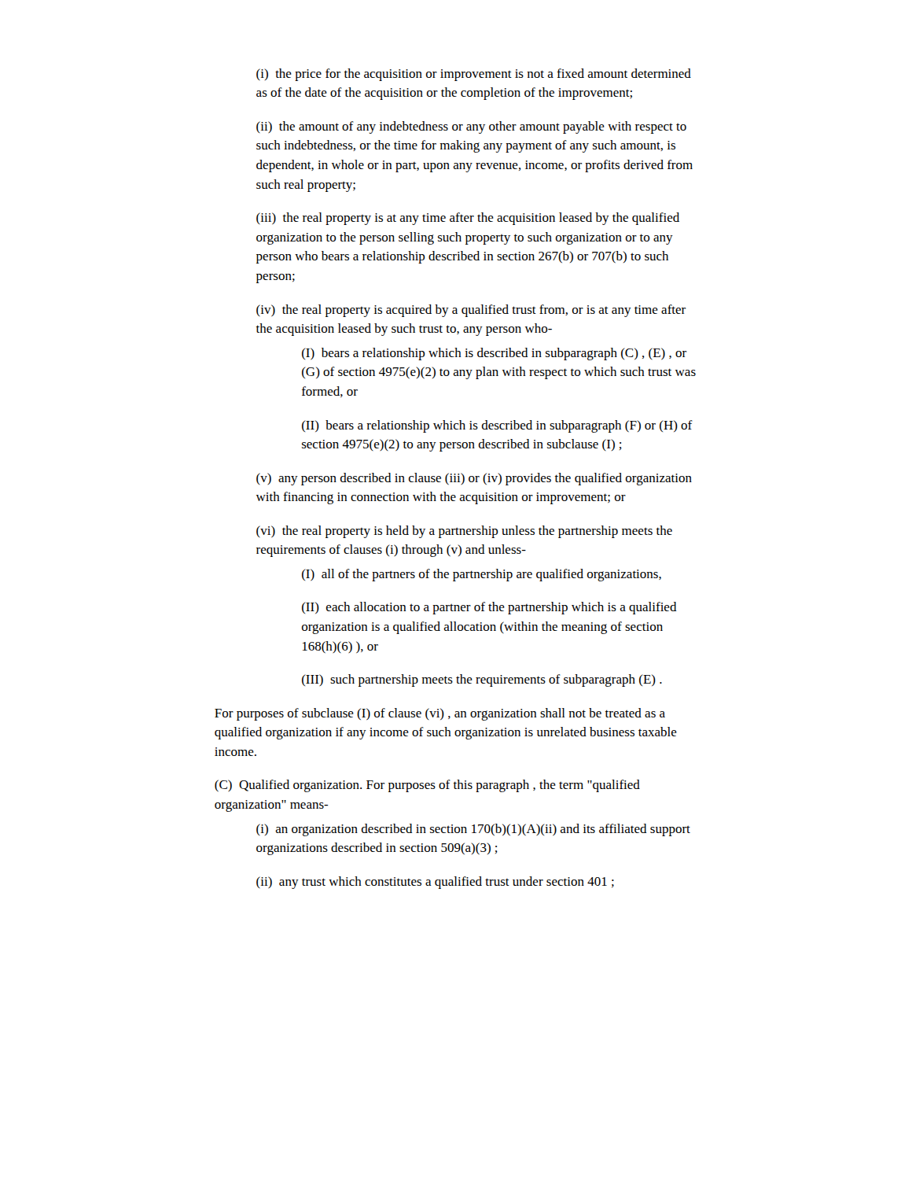(i) the price for the acquisition or improvement is not a fixed amount determined as of the date of the acquisition or the completion of the improvement;
(ii) the amount of any indebtedness or any other amount payable with respect to such indebtedness, or the time for making any payment of any such amount, is dependent, in whole or in part, upon any revenue, income, or profits derived from such real property;
(iii) the real property is at any time after the acquisition leased by the qualified organization to the person selling such property to such organization or to any person who bears a relationship described in section 267(b) or 707(b) to such person;
(iv) the real property is acquired by a qualified trust from, or is at any time after the acquisition leased by such trust to, any person who-
(I) bears a relationship which is described in subparagraph (C) , (E) , or (G) of section 4975(e)(2) to any plan with respect to which such trust was formed, or
(II) bears a relationship which is described in subparagraph (F) or (H) of section 4975(e)(2) to any person described in subclause (I) ;
(v) any person described in clause (iii) or (iv) provides the qualified organization with financing in connection with the acquisition or improvement; or
(vi) the real property is held by a partnership unless the partnership meets the requirements of clauses (i) through (v) and unless-
(I) all of the partners of the partnership are qualified organizations,
(II) each allocation to a partner of the partnership which is a qualified organization is a qualified allocation (within the meaning of section 168(h)(6) ), or
(III) such partnership meets the requirements of subparagraph (E) .
For purposes of subclause (I) of clause (vi) , an organization shall not be treated as a qualified organization if any income of such organization is unrelated business taxable income.
(C) Qualified organization. For purposes of this paragraph , the term "qualified organization" means-
(i) an organization described in section 170(b)(1)(A)(ii) and its affiliated support organizations described in section 509(a)(3) ;
(ii) any trust which constitutes a qualified trust under section 401 ;